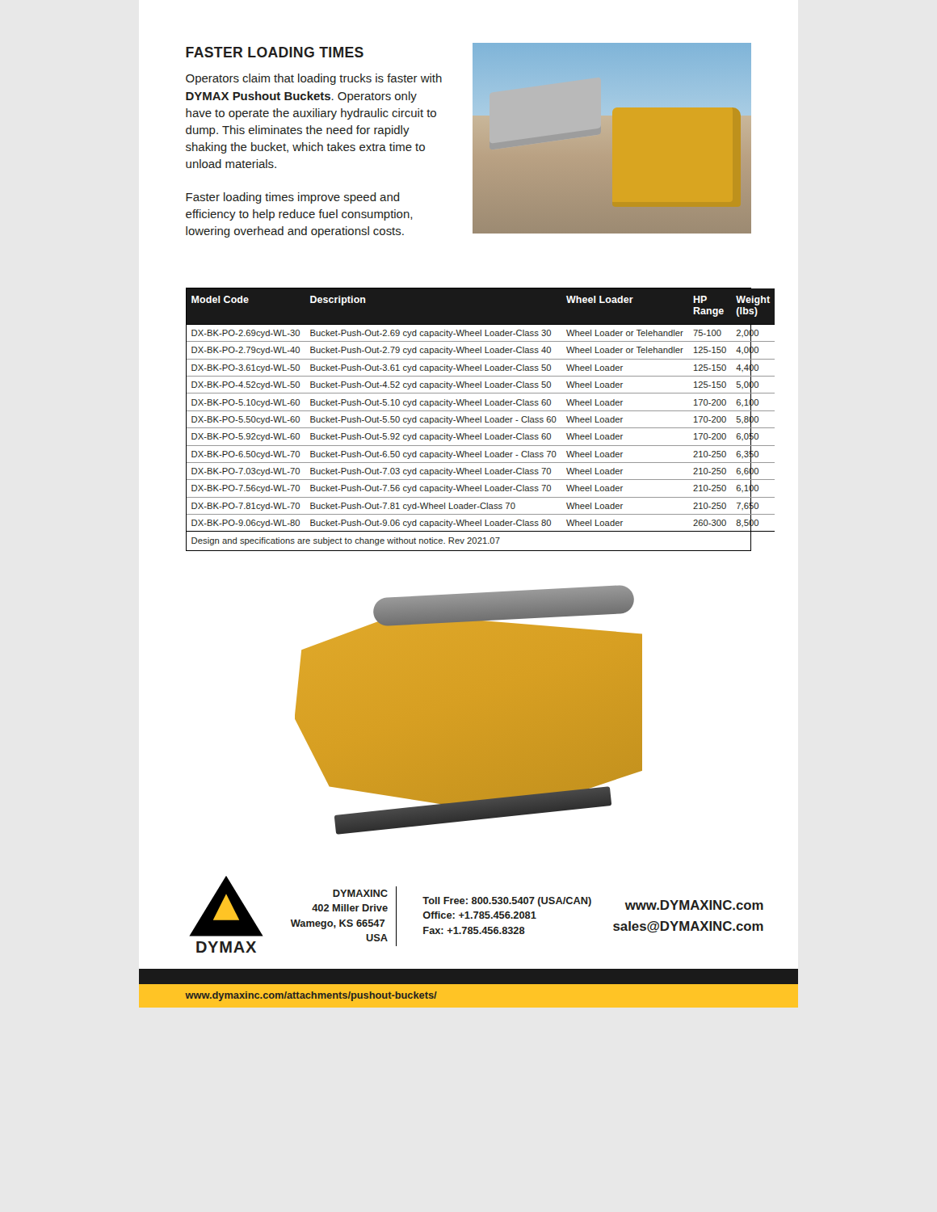Faster Loading Times
Operators claim that loading trucks is faster with DYMAX Pushout Buckets. Operators only have to operate the auxiliary hydraulic circuit to dump. This eliminates the need for rapidly shaking the bucket, which takes extra time to unload materials.
Faster loading times improve speed and efficiency to help reduce fuel consumption, lowering overhead and operationsl costs.
| Model Code | Description | Wheel Loader | HP Range | Weight (lbs) |
| --- | --- | --- | --- | --- |
| DX-BK-PO-2.69cyd-WL-30 | Bucket-Push-Out-2.69 cyd capacity-Wheel Loader-Class 30 | Wheel Loader or Telehandler | 75-100 | 2,000 |
| DX-BK-PO-2.79cyd-WL-40 | Bucket-Push-Out-2.79 cyd capacity-Wheel Loader-Class 40 | Wheel Loader or Telehandler | 125-150 | 4,000 |
| DX-BK-PO-3.61cyd-WL-50 | Bucket-Push-Out-3.61 cyd capacity-Wheel Loader-Class 50 | Wheel Loader | 125-150 | 4,400 |
| DX-BK-PO-4.52cyd-WL-50 | Bucket-Push-Out-4.52 cyd capacity-Wheel Loader-Class 50 | Wheel Loader | 125-150 | 5,000 |
| DX-BK-PO-5.10cyd-WL-60 | Bucket-Push-Out-5.10 cyd capacity-Wheel Loader-Class 60 | Wheel Loader | 170-200 | 6,100 |
| DX-BK-PO-5.50cyd-WL-60 | Bucket-Push-Out-5.50 cyd capacity-Wheel Loader - Class 60 | Wheel Loader | 170-200 | 5,800 |
| DX-BK-PO-5.92cyd-WL-60 | Bucket-Push-Out-5.92 cyd capacity-Wheel Loader-Class 60 | Wheel Loader | 170-200 | 6,050 |
| DX-BK-PO-6.50cyd-WL-70 | Bucket-Push-Out-6.50 cyd capacity-Wheel Loader - Class 70 | Wheel Loader | 210-250 | 6,350 |
| DX-BK-PO-7.03cyd-WL-70 | Bucket-Push-Out-7.03 cyd capacity-Wheel Loader-Class 70 | Wheel Loader | 210-250 | 6,600 |
| DX-BK-PO-7.56cyd-WL-70 | Bucket-Push-Out-7.56 cyd capacity-Wheel Loader-Class 70 | Wheel Loader | 210-250 | 6,100 |
| DX-BK-PO-7.81cyd-WL-70 | Bucket-Push-Out-7.81 cyd-Wheel Loader-Class 70 | Wheel Loader | 210-250 | 7,650 |
| DX-BK-PO-9.06cyd-WL-80 | Bucket-Push-Out-9.06 cyd capacity-Wheel Loader-Class 80 | Wheel Loader | 260-300 | 8,500 |
| Design and specifications are subject to change without notice. Rev 2021.07 |
DYMAX
DYMAXINC
402 Miller Drive
Wamego, KS 66547 USA
Toll Free: 800.530.5407 (USA/CAN)
Office: +1.785.456.2081
Fax: +1.785.456.8328
www.DYMAXINC.com
sales@DYMAXINC.com
www.dymaxinc.com/attachments/pushout-buckets/